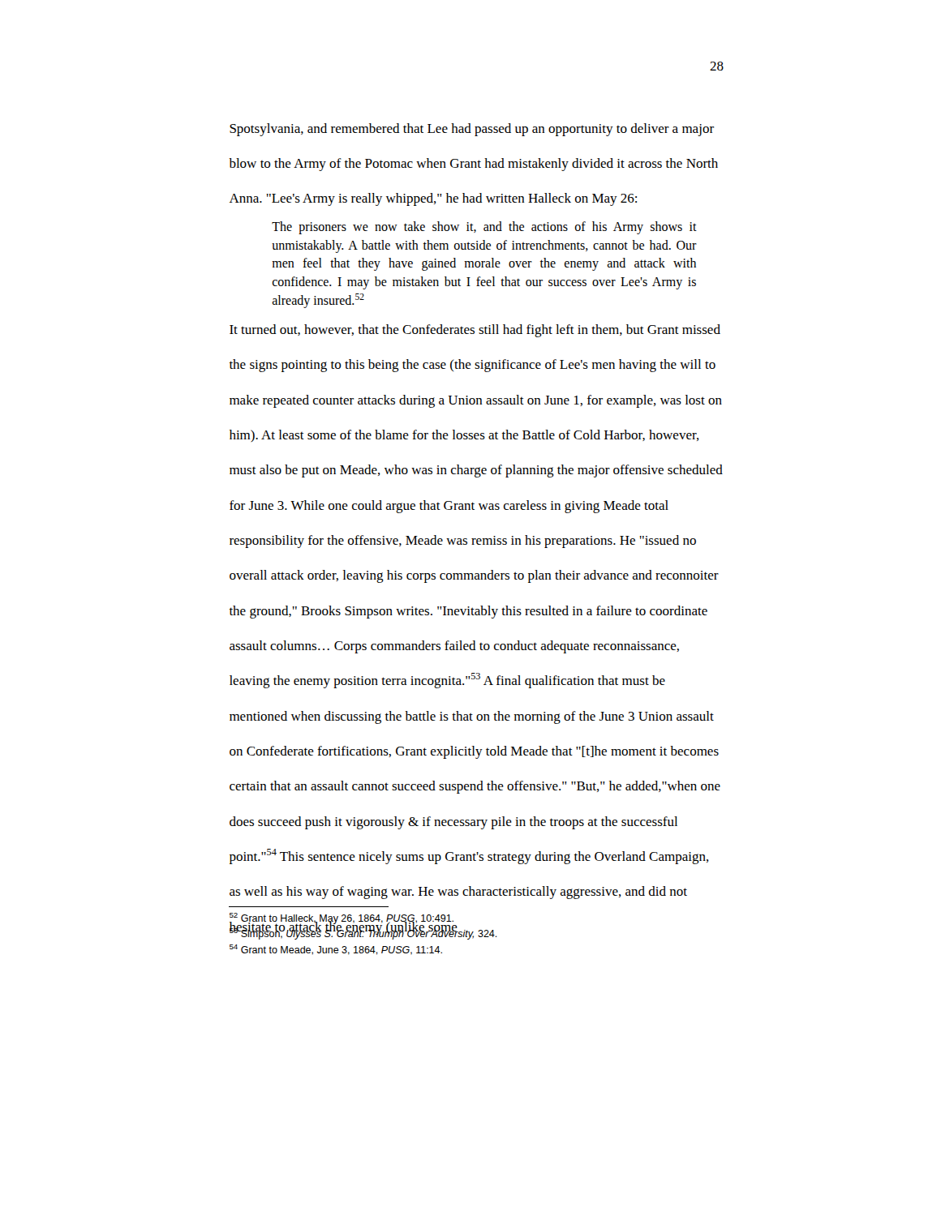28
Spotsylvania, and remembered that Lee had passed up an opportunity to deliver a major blow to the Army of the Potomac when Grant had mistakenly divided it across the North Anna. "Lee's Army is really whipped," he had written Halleck on May 26:
The prisoners we now take show it, and the actions of his Army shows it unmistakably. A battle with them outside of intrenchments, cannot be had. Our men feel that they have gained morale over the enemy and attack with confidence. I may be mistaken but I feel that our success over Lee's Army is already insured.52
It turned out, however, that the Confederates still had fight left in them, but Grant missed the signs pointing to this being the case (the significance of Lee's men having the will to make repeated counter attacks during a Union assault on June 1, for example, was lost on him). At least some of the blame for the losses at the Battle of Cold Harbor, however, must also be put on Meade, who was in charge of planning the major offensive scheduled for June 3. While one could argue that Grant was careless in giving Meade total responsibility for the offensive, Meade was remiss in his preparations. He "issued no overall attack order, leaving his corps commanders to plan their advance and reconnoiter the ground," Brooks Simpson writes. "Inevitably this resulted in a failure to coordinate assault columns… Corps commanders failed to conduct adequate reconnaissance, leaving the enemy position terra incognita."53 A final qualification that must be mentioned when discussing the battle is that on the morning of the June 3 Union assault on Confederate fortifications, Grant explicitly told Meade that "[t]he moment it becomes certain that an assault cannot succeed suspend the offensive." "But," he added,"when one does succeed push it vigorously & if necessary pile in the troops at the successful point."54 This sentence nicely sums up Grant's strategy during the Overland Campaign, as well as his way of waging war. He was characteristically aggressive, and did not hesitate to attack the enemy (unlike some
52 Grant to Halleck, May 26, 1864, PUSG, 10:491.
53 Simpson, Ulysses S. Grant: Triumph Over Adversity, 324.
54 Grant to Meade, June 3, 1864, PUSG, 11:14.